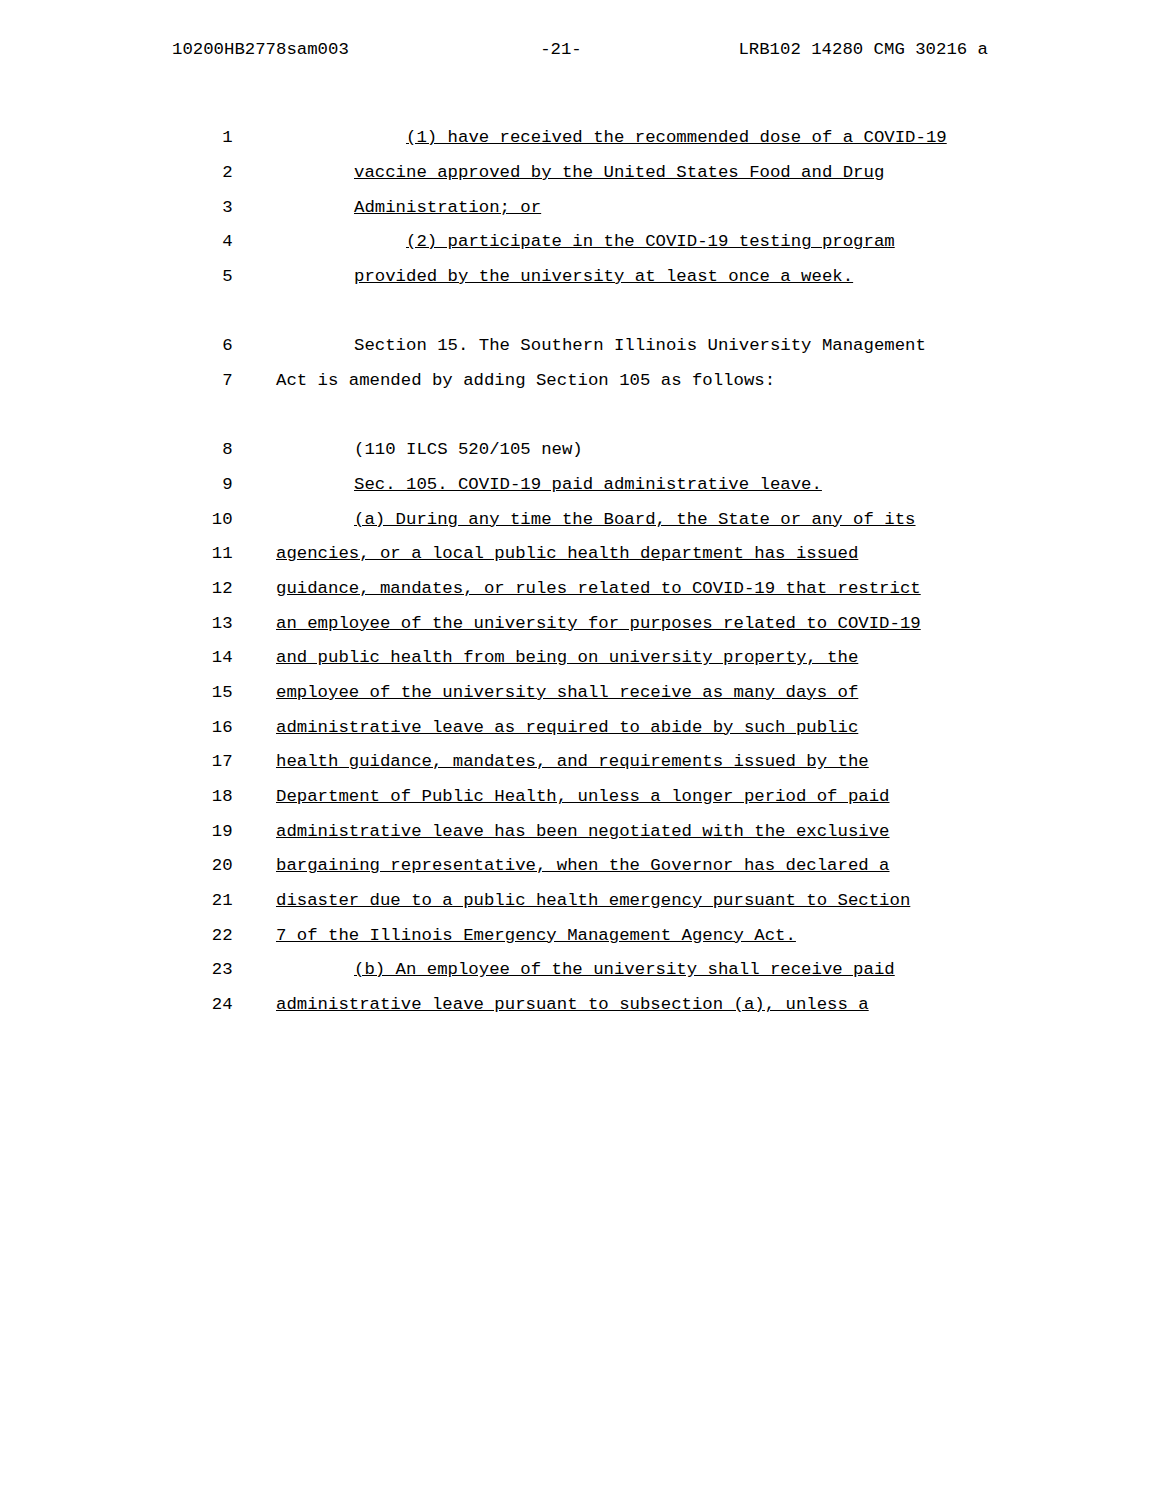10200HB2778sam003 -21- LRB102 14280 CMG 30216 a
1
(1) have received the recommended dose of a COVID-19
2
vaccine approved by the United States Food and Drug
3
Administration; or
4
(2) participate in the COVID-19 testing program
5
provided by the university at least once a week.
6
Section 15. The Southern Illinois University Management
7
Act is amended by adding Section 105 as follows:
8
(110 ILCS 520/105 new)
9
Sec. 105. COVID-19 paid administrative leave.
10
(a) During any time the Board, the State or any of its
11
agencies, or a local public health department has issued
12
guidance, mandates, or rules related to COVID-19 that restrict
13
an employee of the university for purposes related to COVID-19
14
and public health from being on university property, the
15
employee of the university shall receive as many days of
16
administrative leave as required to abide by such public
17
health guidance, mandates, and requirements issued by the
18
Department of Public Health, unless a longer period of paid
19
administrative leave has been negotiated with the exclusive
20
bargaining representative, when the Governor has declared a
21
disaster due to a public health emergency pursuant to Section
22
7 of the Illinois Emergency Management Agency Act.
23
(b) An employee of the university shall receive paid
24
administrative leave pursuant to subsection (a), unless a